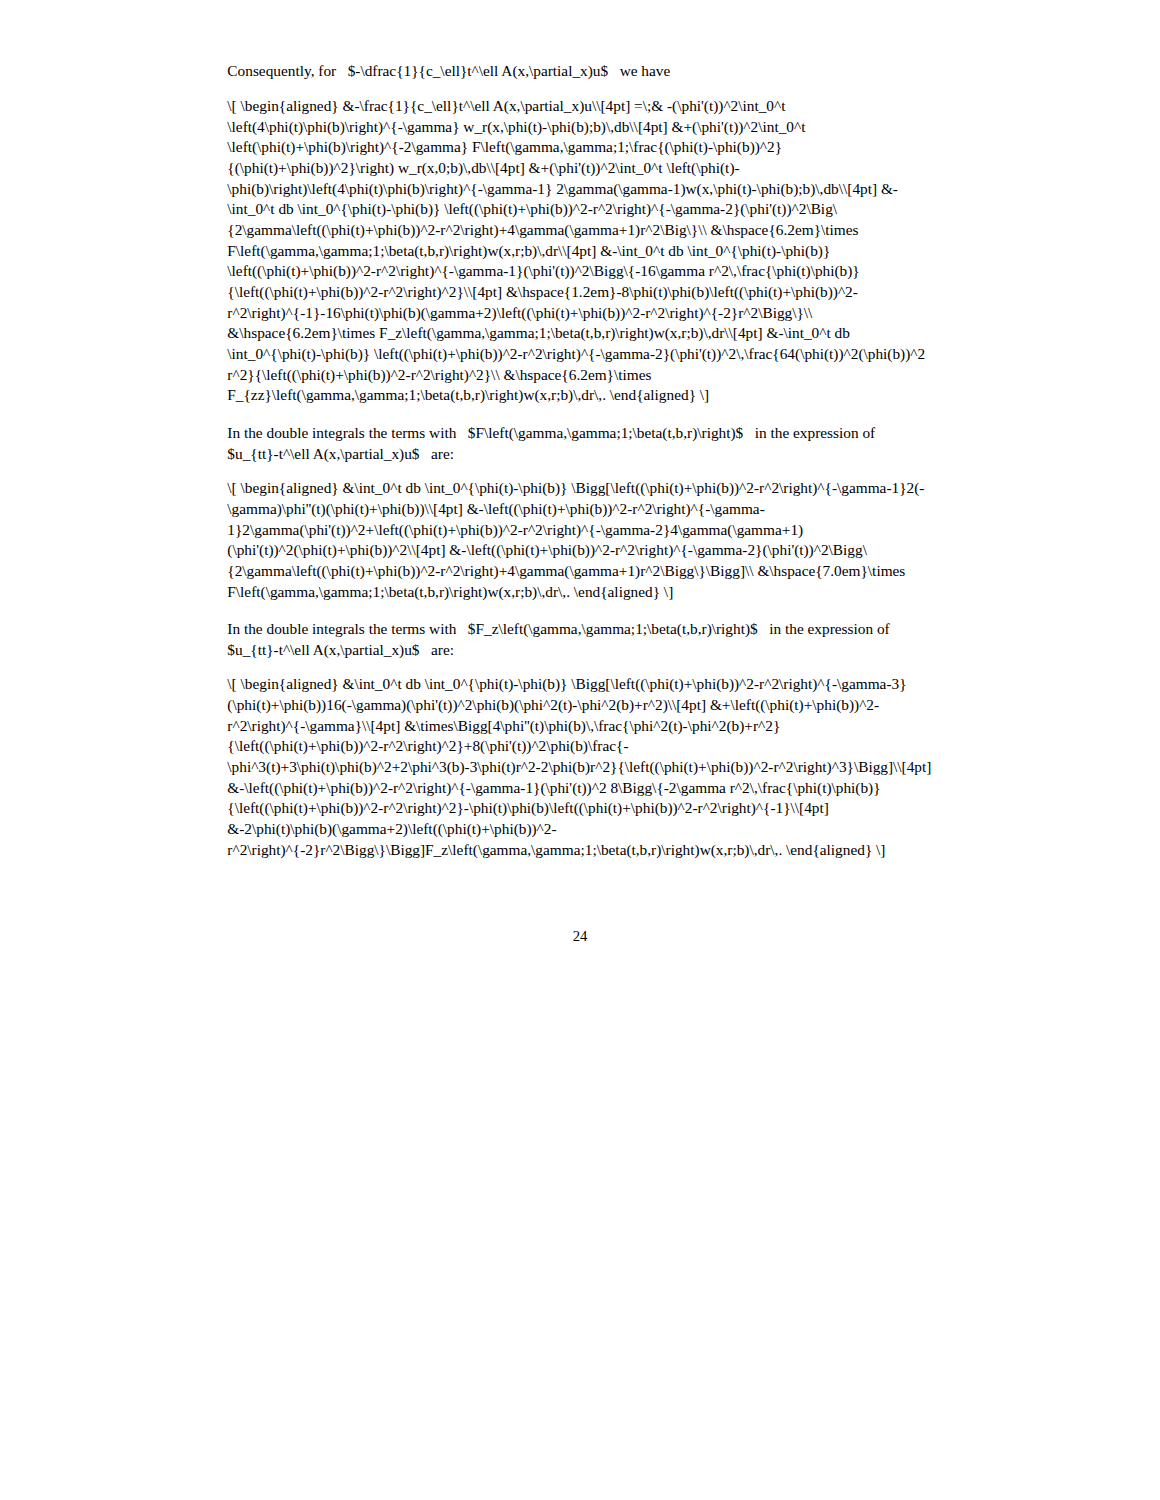Consequently, for $-\dfrac{1}{c_\ell}t^\ell A(x,\partial_x)u$ we have
\[ \begin{aligned} &-\frac{1}{c_\ell}t^\ell A(x,\partial_x)u\\[4pt] =\;& -(\phi'(t))^2\int_0^t \left(4\phi(t)\phi(b)\right)^{-\gamma} w_r(x,\phi(t)-\phi(b);b)\,db\\[4pt] &+(\phi'(t))^2\int_0^t \left(\phi(t)+\phi(b)\right)^{-2\gamma} F\left(\gamma,\gamma;1;\frac{(\phi(t)-\phi(b))^2}{(\phi(t)+\phi(b))^2}\right) w_r(x,0;b)\,db\\[4pt] &+(\phi'(t))^2\int_0^t \left(\phi(t)-\phi(b)\right)\left(4\phi(t)\phi(b)\right)^{-\gamma-1} 2\gamma(\gamma-1)w(x,\phi(t)-\phi(b);b)\,db\\[4pt] &-\int_0^t db \int_0^{\phi(t)-\phi(b)} \left((\phi(t)+\phi(b))^2-r^2\right)^{-\gamma-2}(\phi'(t))^2\Big\{2\gamma\left((\phi(t)+\phi(b))^2-r^2\right)+4\gamma(\gamma+1)r^2\Big\}\\ &\hspace{6.2em}\times F\left(\gamma,\gamma;1;\beta(t,b,r)\right)w(x,r;b)\,dr\\[4pt] &-\int_0^t db \int_0^{\phi(t)-\phi(b)} \left((\phi(t)+\phi(b))^2-r^2\right)^{-\gamma-1}(\phi'(t))^2\Bigg\{-16\gamma r^2\,\frac{\phi(t)\phi(b)}{\left((\phi(t)+\phi(b))^2-r^2\right)^2}\\[4pt] &\hspace{1.2em}-8\phi(t)\phi(b)\left((\phi(t)+\phi(b))^2-r^2\right)^{-1}-16\phi(t)\phi(b)(\gamma+2)\left((\phi(t)+\phi(b))^2-r^2\right)^{-2}r^2\Bigg\}\\ &\hspace{6.2em}\times F_z\left(\gamma,\gamma;1;\beta(t,b,r)\right)w(x,r;b)\,dr\\[4pt] &-\int_0^t db \int_0^{\phi(t)-\phi(b)} \left((\phi(t)+\phi(b))^2-r^2\right)^{-\gamma-2}(\phi'(t))^2\,\frac{64(\phi(t))^2(\phi(b))^2 r^2}{\left((\phi(t)+\phi(b))^2-r^2\right)^2}\\ &\hspace{6.2em}\times F_{zz}\left(\gamma,\gamma;1;\beta(t,b,r)\right)w(x,r;b)\,dr\,. \end{aligned} \]
In the double integrals the terms with $F\left(\gamma,\gamma;1;\beta(t,b,r)\right)$ in the expression of $u_{tt}-t^\ell A(x,\partial_x)u$ are:
\[ \begin{aligned} &\int_0^t db \int_0^{\phi(t)-\phi(b)} \Bigg[\left((\phi(t)+\phi(b))^2-r^2\right)^{-\gamma-1}2(-\gamma)\phi''(t)(\phi(t)+\phi(b))\\[4pt] &-\left((\phi(t)+\phi(b))^2-r^2\right)^{-\gamma-1}2\gamma(\phi'(t))^2+\left((\phi(t)+\phi(b))^2-r^2\right)^{-\gamma-2}4\gamma(\gamma+1)(\phi'(t))^2(\phi(t)+\phi(b))^2\\[4pt] &-\left((\phi(t)+\phi(b))^2-r^2\right)^{-\gamma-2}(\phi'(t))^2\Bigg\{2\gamma\left((\phi(t)+\phi(b))^2-r^2\right)+4\gamma(\gamma+1)r^2\Bigg\}\Bigg]\\ &\hspace{7.0em}\times F\left(\gamma,\gamma;1;\beta(t,b,r)\right)w(x,r;b)\,dr\,. \end{aligned} \]
In the double integrals the terms with $F_z\left(\gamma,\gamma;1;\beta(t,b,r)\right)$ in the expression of $u_{tt}-t^\ell A(x,\partial_x)u$ are:
\[ \begin{aligned} &\int_0^t db \int_0^{\phi(t)-\phi(b)} \Bigg[\left((\phi(t)+\phi(b))^2-r^2\right)^{-\gamma-3}(\phi(t)+\phi(b))16(-\gamma)(\phi'(t))^2\phi(b)(\phi^2(t)-\phi^2(b)+r^2)\\[4pt] &+\left((\phi(t)+\phi(b))^2-r^2\right)^{-\gamma}\\[4pt] &\times\Bigg[4\phi''(t)\phi(b)\,\frac{\phi^2(t)-\phi^2(b)+r^2}{\left((\phi(t)+\phi(b))^2-r^2\right)^2}+8(\phi'(t))^2\phi(b)\frac{-\phi^3(t)+3\phi(t)\phi(b)^2+2\phi^3(b)-3\phi(t)r^2-2\phi(b)r^2}{\left((\phi(t)+\phi(b))^2-r^2\right)^3}\Bigg]\\[4pt] &-\left((\phi(t)+\phi(b))^2-r^2\right)^{-\gamma-1}(\phi'(t))^2 8\Bigg\{-2\gamma r^2\,\frac{\phi(t)\phi(b)}{\left((\phi(t)+\phi(b))^2-r^2\right)^2}-\phi(t)\phi(b)\left((\phi(t)+\phi(b))^2-r^2\right)^{-1}\\[4pt] &-2\phi(t)\phi(b)(\gamma+2)\left((\phi(t)+\phi(b))^2-r^2\right)^{-2}r^2\Bigg\}\Bigg]F_z\left(\gamma,\gamma;1;\beta(t,b,r)\right)w(x,r;b)\,dr\,. \end{aligned} \]
24